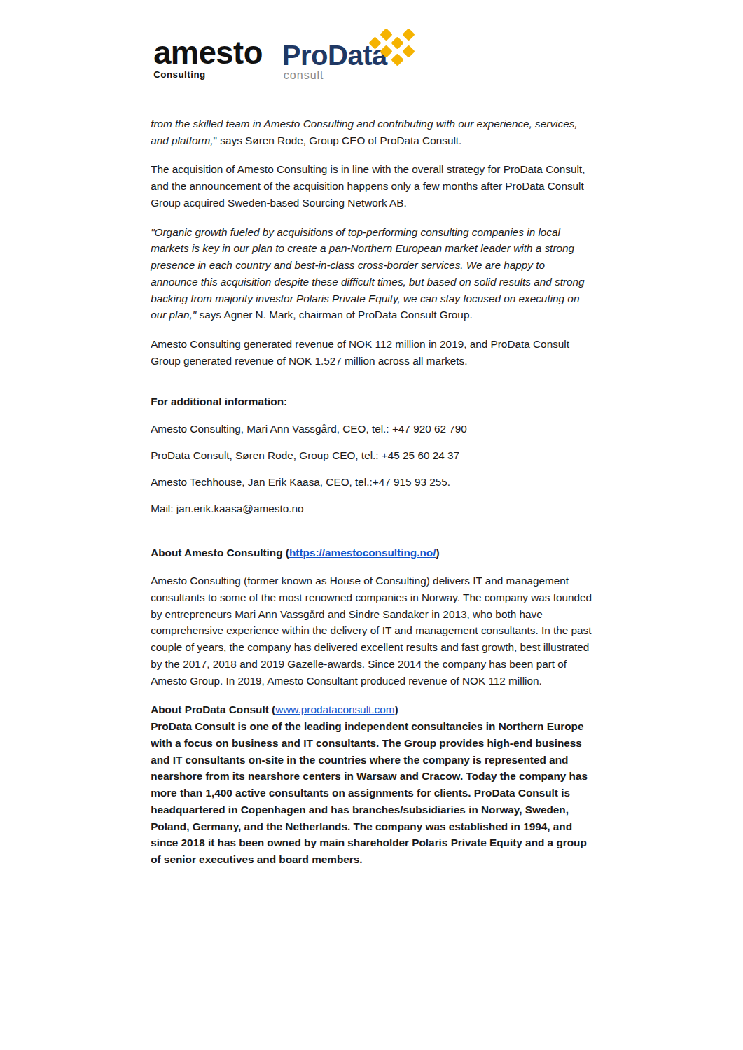amesto
Consulting
Pro Data
consult
from the skilled team in Amesto Consulting and contributing with our experience, services, and platform," says Søren Rode, Group CEO of ProData Consult.
The acquisition of Amesto Consulting is in line with the overall strategy for ProData Consult, and the announcement of the acquisition happens only a few months after ProData Consult Group acquired Sweden-based Sourcing Network AB.
"Organic growth fueled by acquisitions of top-performing consulting companies in local markets is key in our plan to create a pan-Northern European market leader with a strong presence in each country and best-in-class cross-border services. We are happy to announce this acquisition despite these difficult times, but based on solid results and strong backing from majority investor Polaris Private Equity, we can stay focused on executing on our plan," says Agner N. Mark, chairman of ProData Consult Group.
Amesto Consulting generated revenue of NOK 112 million in 2019, and ProData Consult Group generated revenue of NOK 1.527 million across all markets.
For additional information:
Amesto Consulting, Mari Ann Vassgård, CEO, tel.: +47 920 62 790
ProData Consult, Søren Rode, Group CEO, tel.: +45 25 60 24 37
Amesto Techhouse, Jan Erik Kaasa, CEO, tel.:+47 915 93 255.
Mail: jan.erik.kaasa@amesto.no
About Amesto Consulting (https://amestoconsulting.no/)
Amesto Consulting (former known as House of Consulting) delivers IT and management consultants to some of the most renowned companies in Norway. The company was founded by entrepreneurs Mari Ann Vassgård and Sindre Sandaker in 2013, who both have comprehensive experience within the delivery of IT and management consultants. In the past couple of years, the company has delivered excellent results and fast growth, best illustrated by the 2017, 2018 and 2019 Gazelle-awards. Since 2014 the company has been part of Amesto Group. In 2019, Amesto Consultant produced revenue of NOK 112 million.
About ProData Consult (www.prodataconsult.com)
ProData Consult is one of the leading independent consultancies in Northern Europe with a focus on business and IT consultants. The Group provides high-end business and IT consultants on-site in the countries where the company is represented and nearshore from its nearshore centers in Warsaw and Cracow. Today the company has more than 1,400 active consultants on assignments for clients. ProData Consult is headquartered in Copenhagen and has branches/subsidiaries in Norway, Sweden, Poland, Germany, and the Netherlands. The company was established in 1994, and since 2018 it has been owned by main shareholder Polaris Private Equity and a group of senior executives and board members.